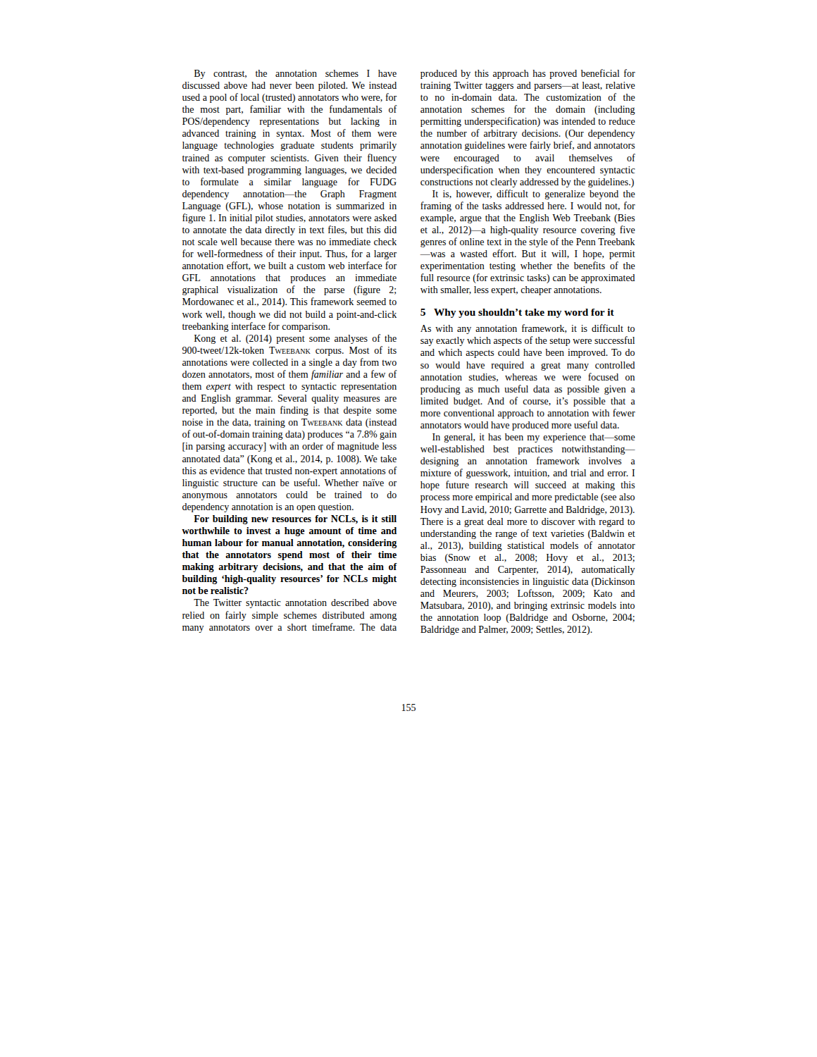By contrast, the annotation schemes I have discussed above had never been piloted. We instead used a pool of local (trusted) annotators who were, for the most part, familiar with the fundamentals of POS/dependency representations but lacking in advanced training in syntax. Most of them were language technologies graduate students primarily trained as computer scientists. Given their fluency with text-based programming languages, we decided to formulate a similar language for FUDG dependency annotation—the Graph Fragment Language (GFL), whose notation is summarized in figure 1. In initial pilot studies, annotators were asked to annotate the data directly in text files, but this did not scale well because there was no immediate check for well-formedness of their input. Thus, for a larger annotation effort, we built a custom web interface for GFL annotations that produces an immediate graphical visualization of the parse (figure 2; Mordowanec et al., 2014). This framework seemed to work well, though we did not build a point-and-click treebanking interface for comparison.
Kong et al. (2014) present some analyses of the 900-tweet/12k-token Tweebank corpus. Most of its annotations were collected in a single a day from two dozen annotators, most of them familiar and a few of them expert with respect to syntactic representation and English grammar. Several quality measures are reported, but the main finding is that despite some noise in the data, training on Tweebank data (instead of out-of-domain training data) produces “a 7.8% gain [in parsing accuracy] with an order of magnitude less annotated data” (Kong et al., 2014, p. 1008). We take this as evidence that trusted non-expert annotations of linguistic structure can be useful. Whether naïve or anonymous annotators could be trained to do dependency annotation is an open question.
For building new resources for NCLs, is it still worthwhile to invest a huge amount of time and human labour for manual annotation, considering that the annotators spend most of their time making arbitrary decisions, and that the aim of building ‘high-quality resources’ for NCLs might not be realistic?
The Twitter syntactic annotation described above relied on fairly simple schemes distributed among many annotators over a short timeframe. The data produced by this approach has proved beneficial for training Twitter taggers and parsers—at least, relative to no in-domain data. The customization of the annotation schemes for the domain (including permitting underspecification) was intended to reduce the number of arbitrary decisions. (Our dependency annotation guidelines were fairly brief, and annotators were encouraged to avail themselves of underspecification when they encountered syntactic constructions not clearly addressed by the guidelines.)
It is, however, difficult to generalize beyond the framing of the tasks addressed here. I would not, for example, argue that the English Web Treebank (Bies et al., 2012)—a high-quality resource covering five genres of online text in the style of the Penn Treebank—was a wasted effort. But it will, I hope, permit experimentation testing whether the benefits of the full resource (for extrinsic tasks) can be approximated with smaller, less expert, cheaper annotations.
5 Why you shouldn’t take my word for it
As with any annotation framework, it is difficult to say exactly which aspects of the setup were successful and which aspects could have been improved. To do so would have required a great many controlled annotation studies, whereas we were focused on producing as much useful data as possible given a limited budget. And of course, it’s possible that a more conventional approach to annotation with fewer annotators would have produced more useful data.
In general, it has been my experience that—some well-established best practices notwithstanding—designing an annotation framework involves a mixture of guesswork, intuition, and trial and error. I hope future research will succeed at making this process more empirical and more predictable (see also Hovy and Lavid, 2010; Garrette and Baldridge, 2013). There is a great deal more to discover with regard to understanding the range of text varieties (Baldwin et al., 2013), building statistical models of annotator bias (Snow et al., 2008; Hovy et al., 2013; Passonneau and Carpenter, 2014), automatically detecting inconsistencies in linguistic data (Dickinson and Meurers, 2003; Loftsson, 2009; Kato and Matsubara, 2010), and bringing extrinsic models into the annotation loop (Baldridge and Osborne, 2004; Baldridge and Palmer, 2009; Settles, 2012).
155